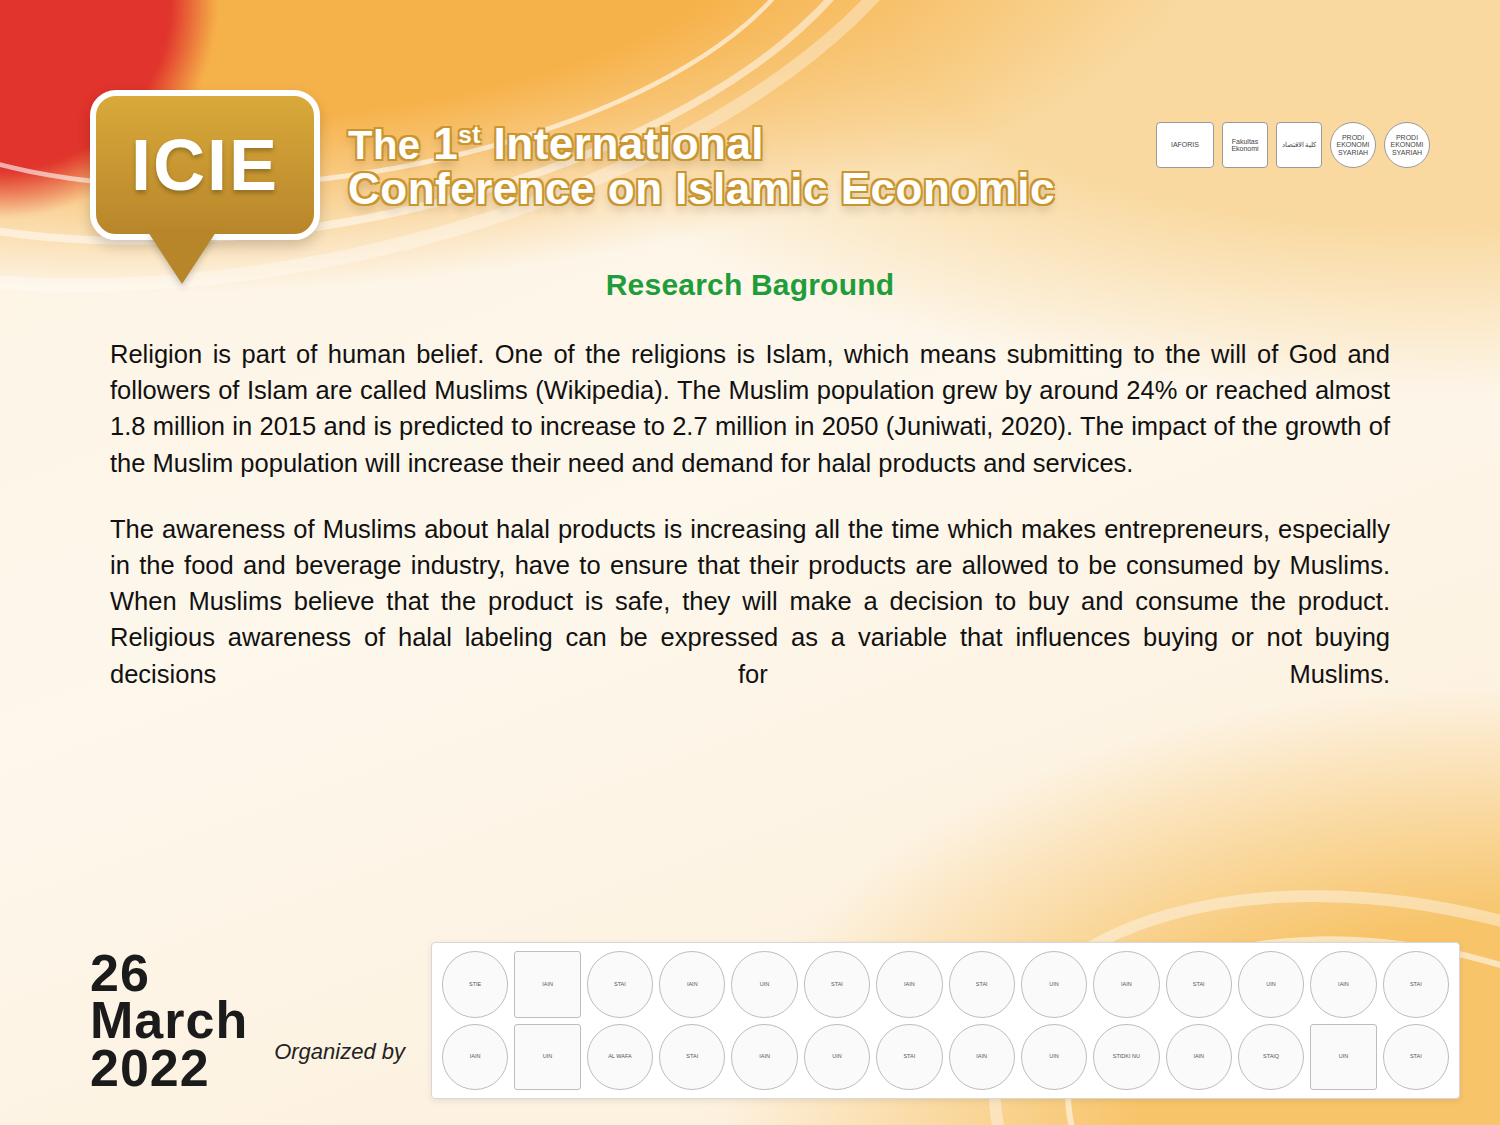ICIE
The 1st International
Conference on Islamic Economic
IAFORIS
Fakultas Ekonomi
كلية الاقتصاد
PRODI EKONOMI SYARIAH
PRODI EKONOMI SYARIAH
Research Baground
Religion is part of human belief. One of the religions is Islam, which means submitting to the will of God and followers of Islam are called Muslims (Wikipedia). The Muslim population grew by around 24% or reached almost 1.8 million in 2015 and is predicted to increase to 2.7 million in 2050 (Juniwati, 2020). The impact of the growth of the Muslim population will increase their need and demand for halal products and services.
The awareness of Muslims about halal products is increasing all the time which makes entrepreneurs, especially in the food and beverage industry, have to ensure that their products are allowed to be consumed by Muslims. When Muslims believe that the product is safe, they will make a decision to buy and consume the product. Religious awareness of halal labeling can be expressed as a variable that influences buying or not buying decisions for Muslims.
26 March 2022
Organized by
STIE
IAIN
STAI
IAIN
UIN
STAI
IAIN
STAI
UIN
IAIN
STAI
UIN
IAIN
STAI
IAIN
UIN
AL WAFA
STAI
IAIN
UIN
STAI
IAIN
UIN
STIDKI NU
IAIN
STAIQ
UIN
STAI